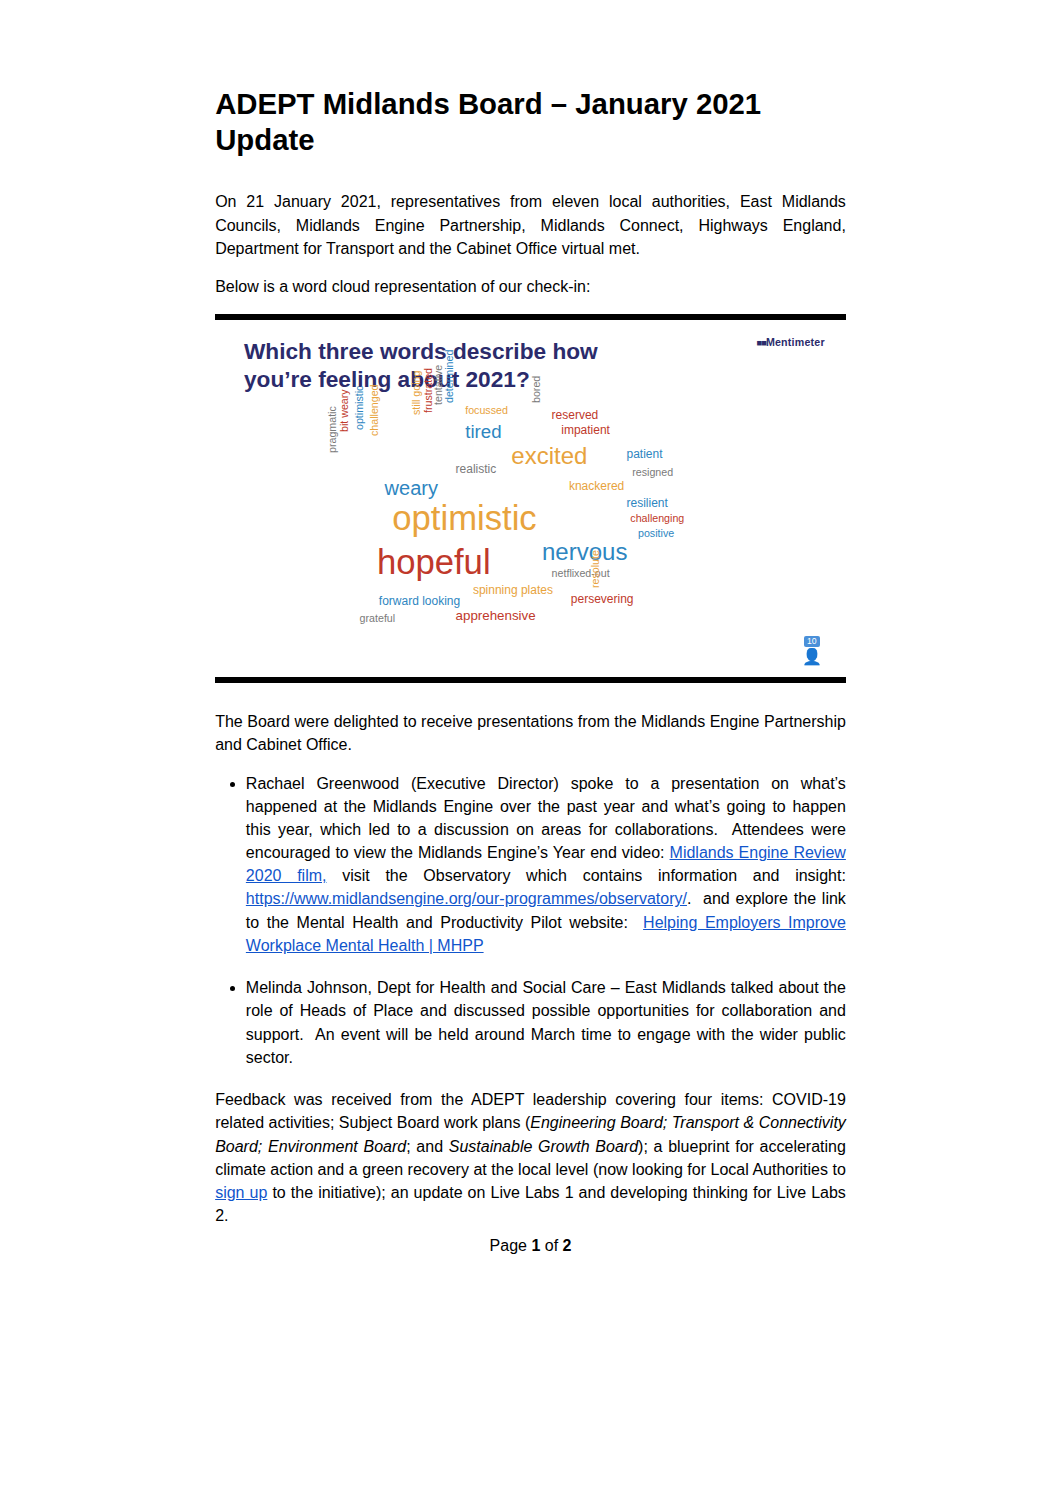ADEPT Midlands Board – January 2021 Update
On 21 January 2021, representatives from eleven local authorities, East Midlands Councils, Midlands Engine Partnership, Midlands Connect, Highways England, Department for Transport and the Cabinet Office virtual met.
Below is a word cloud representation of our check-in:
Mentimeter
Which three words describe how you’re feeling about 2021?
focussed bored reserved determined tentative tired impatient frustrated still going excited patient bit weary optimistic realistic resigned challenged weary knackered pragmatic resilient optimistic challenging positive hopeful nervous netflixed-out spinning plates forward looking persevering grateful apprehensive resolute
10 👤
The Board were delighted to receive presentations from the Midlands Engine Partnership and Cabinet Office.
Rachael Greenwood (Executive Director) spoke to a presentation on what’s happened at the Midlands Engine over the past year and what’s going to happen this year, which led to a discussion on areas for collaborations. Attendees were encouraged to view the Midlands Engine’s Year end video: Midlands Engine Review 2020 film, visit the Observatory which contains information and insight: https://www.midlandsengine.org/our-programmes/observatory/. and explore the link to the Mental Health and Productivity Pilot website: Helping Employers Improve Workplace Mental Health | MHPP
Melinda Johnson, Dept for Health and Social Care – East Midlands talked about the role of Heads of Place and discussed possible opportunities for collaboration and support. An event will be held around March time to engage with the wider public sector.
Feedback was received from the ADEPT leadership covering four items: COVID-19 related activities; Subject Board work plans (Engineering Board; Transport & Connectivity Board; Environment Board; and Sustainable Growth Board); a blueprint for accelerating climate action and a green recovery at the local level (now looking for Local Authorities to sign up to the initiative); an update on Live Labs 1 and developing thinking for Live Labs 2.
Page 1 of 2